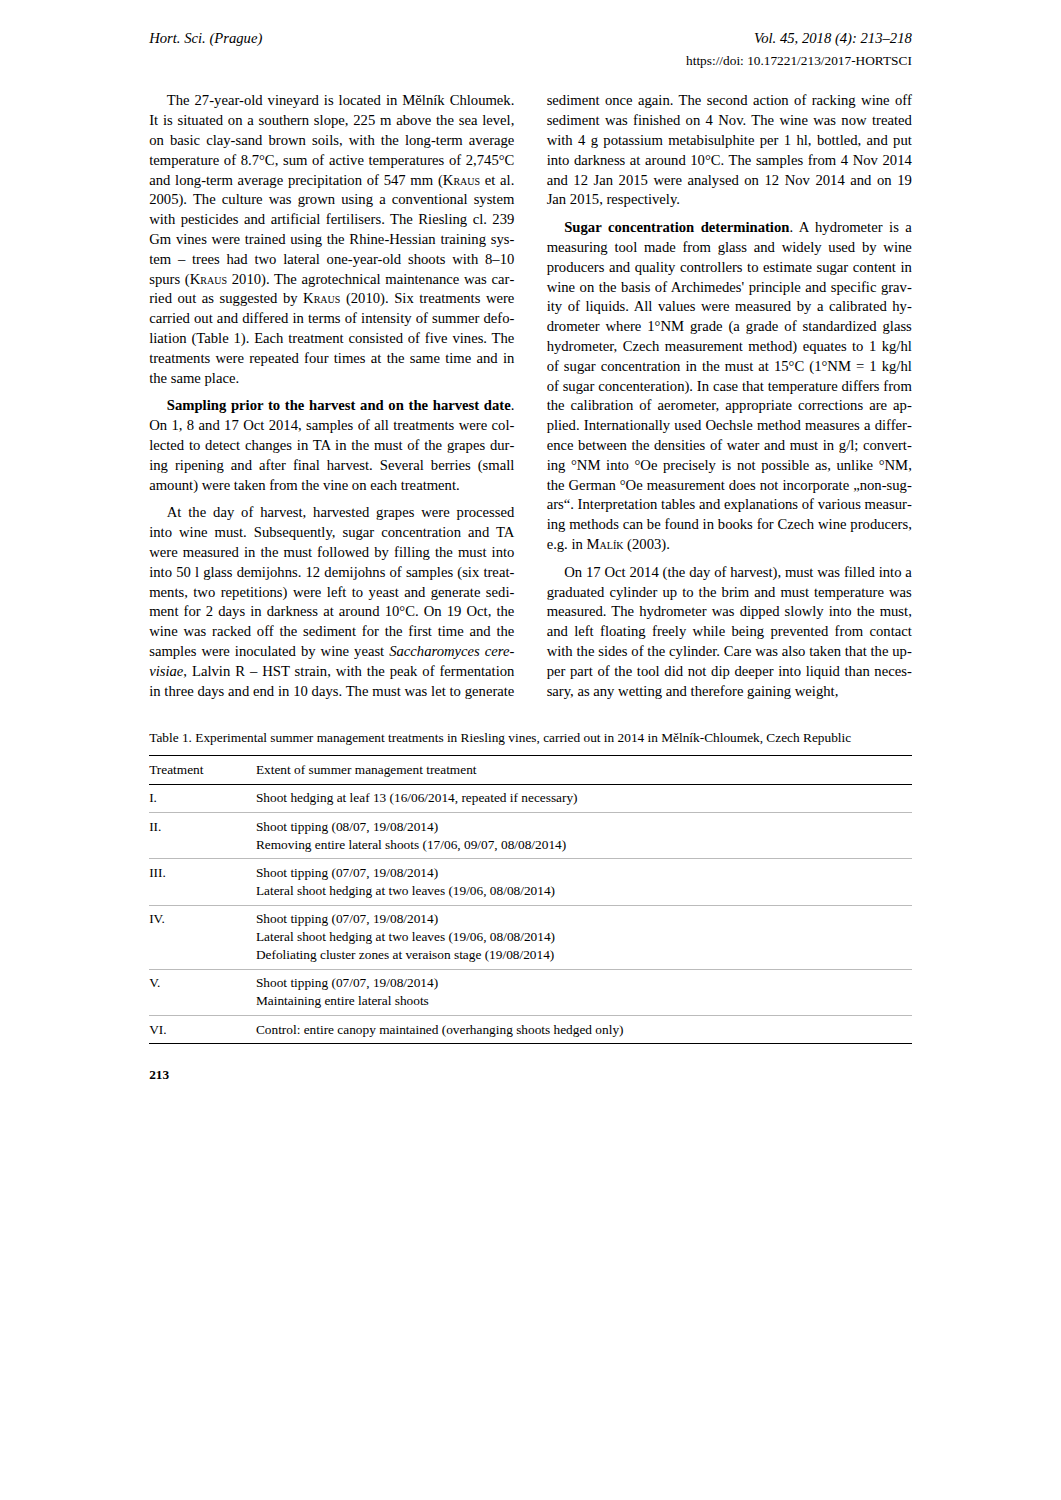Hort. Sci. (Prague)
Vol. 45, 2018 (4): 213–218
https://doi: 10.17221/213/2017-HORTSCI
The 27-year-old vineyard is located in Mělník Chloumek. It is situated on a southern slope, 225 m above the sea level, on basic clay-sand brown soils, with the long-term average temperature of 8.7°C, sum of active temperatures of 2,745°C and long-term average precipitation of 547 mm (Kraus et al. 2005). The culture was grown using a conventional system with pesticides and artificial fertilisers. The Riesling cl. 239 Gm vines were trained using the Rhine-Hessian training system – trees had two lateral one-year-old shoots with 8–10 spurs (Kraus 2010). The agrotechnical maintenance was carried out as suggested by Kraus (2010). Six treatments were carried out and differed in terms of intensity of summer defoliation (Table 1). Each treatment consisted of five vines. The treatments were repeated four times at the same time and in the same place.
Sampling prior to the harvest and on the harvest date. On 1, 8 and 17 Oct 2014, samples of all treatments were collected to detect changes in TA in the must of the grapes during ripening and after final harvest. Several berries (small amount) were taken from the vine on each treatment.
At the day of harvest, harvested grapes were processed into wine must. Subsequently, sugar concentration and TA were measured in the must followed by filling the must into into 50 l glass demijohns. 12 demijohns of samples (six treatments, two repetitions) were left to yeast and generate sediment for 2 days in darkness at around 10°C. On 19 Oct, the wine was racked off the sediment for the first time and the samples were inoculated by wine yeast Saccharomyces cerevisiae, Lalvin R – HST strain, with the peak of fermentation in three days and end in 10 days. The must was let to generate sediment once again. The second action of racking wine off sediment was finished on 4 Nov. The wine was now treated with 4 g potassium metabisulphite per 1 hl, bottled, and put into darkness at around 10°C. The samples from 4 Nov 2014 and 12 Jan 2015 were analysed on 12 Nov 2014 and on 19 Jan 2015, respectively.
Sugar concentration determination. A hydrometer is a measuring tool made from glass and widely used by wine producers and quality controllers to estimate sugar content in wine on the basis of Archimedes' principle and specific gravity of liquids. All values were measured by a calibrated hydrometer where 1°NM grade (a grade of standardized glass hydrometer, Czech measurement method) equates to 1 kg/hl of sugar concentration in the must at 15°C (1°NM = 1 kg/hl of sugar concenteration). In case that temperature differs from the calibration of aerometer, appropriate corrections are applied. Internationally used Oechsle method measures a difference between the densities of water and must in g/l; converting °NM into °Oe precisely is not possible as, unlike °NM, the German °Oe measurement does not incorporate „non-sugars“. Interpretation tables and explanations of various measuring methods can be found in books for Czech wine producers, e.g. in Malík (2003).
On 17 Oct 2014 (the day of harvest), must was filled into a graduated cylinder up to the brim and must temperature was measured. The hydrometer was dipped slowly into the must, and left floating freely while being prevented from contact with the sides of the cylinder. Care was also taken that the upper part of the tool did not dip deeper into liquid than necessary, as any wetting and therefore gaining weight,
Table 1. Experimental summer management treatments in Riesling vines, carried out in 2014 in Mělník-Chloumek, Czech Republic
| Treatment | Extent of summer management treatment |
| --- | --- |
| I. | Shoot hedging at leaf 13 (16/06/2014, repeated if necessary) |
| II. | Shoot tipping (08/07, 19/08/2014) Removing entire lateral shoots (17/06, 09/07, 08/08/2014) |
| III. | Shoot tipping (07/07, 19/08/2014) Lateral shoot hedging at two leaves (19/06, 08/08/2014) |
| IV. | Shoot tipping (07/07, 19/08/2014) Lateral shoot hedging at two leaves (19/06, 08/08/2014) Defoliating cluster zones at veraison stage (19/08/2014) |
| V. | Shoot tipping (07/07, 19/08/2014) Maintaining entire lateral shoots |
| VI. | Control: entire canopy maintained (overhanging shoots hedged only) |
213